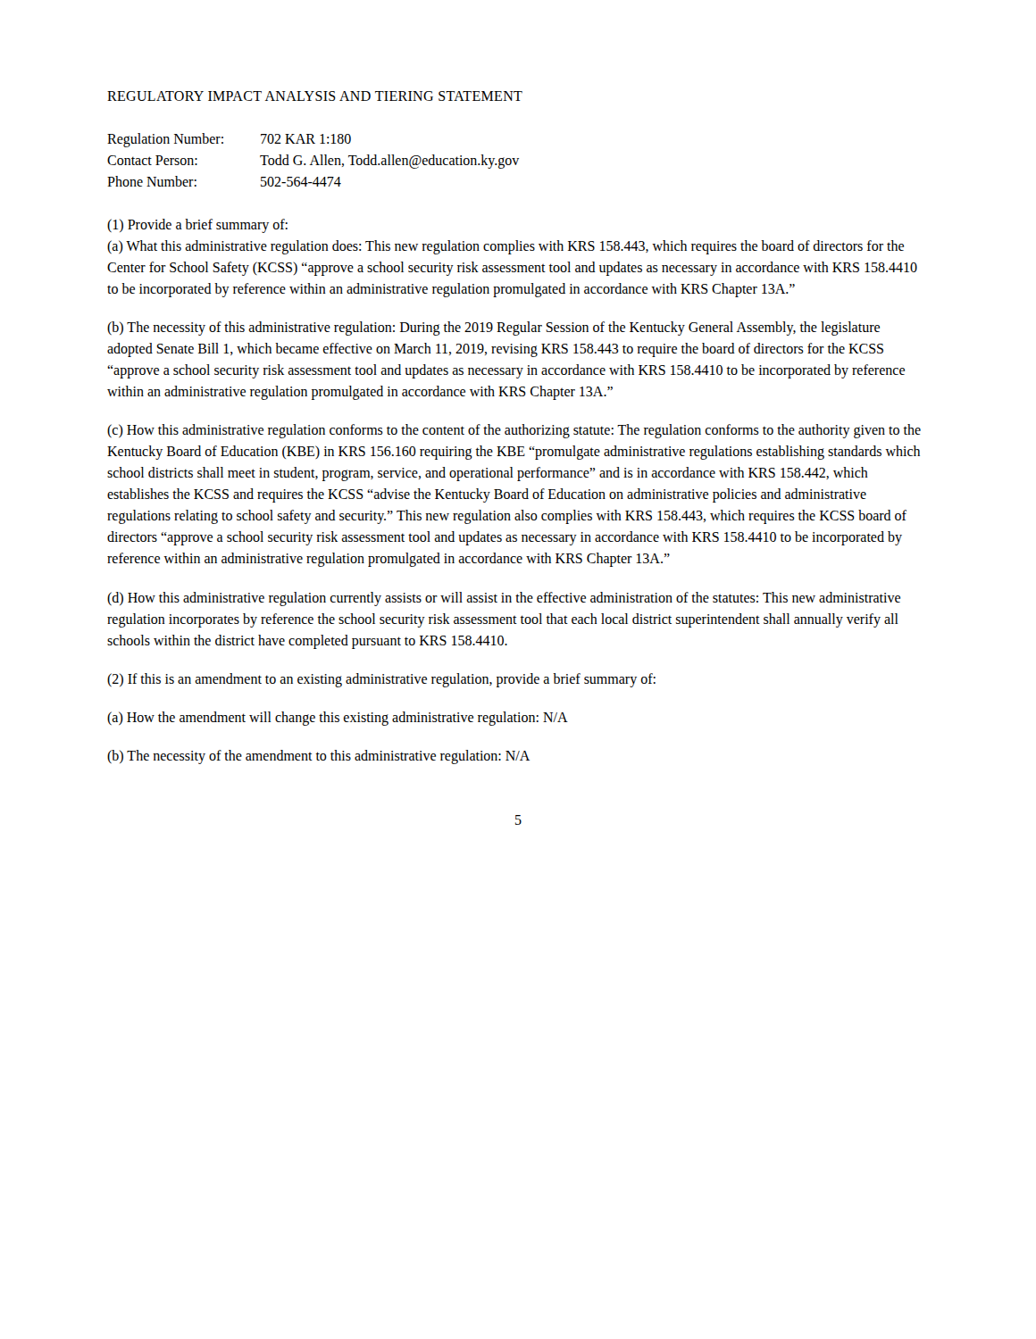Regulatory Impact Analysis and Tiering Statement
| Regulation Number: | 702 KAR 1:180 |
| Contact Person: | Todd G. Allen, Todd.allen@education.ky.gov |
| Phone Number: | 502-564-4474 |
(1) Provide a brief summary of:
(a) What this administrative regulation does: This new regulation complies with KRS 158.443, which requires the board of directors for the Center for School Safety (KCSS) “approve a school security risk assessment tool and updates as necessary in accordance with KRS 158.4410 to be incorporated by reference within an administrative regulation promulgated in accordance with KRS Chapter 13A.”
(b) The necessity of this administrative regulation: During the 2019 Regular Session of the Kentucky General Assembly, the legislature adopted Senate Bill 1, which became effective on March 11, 2019, revising KRS 158.443 to require the board of directors for the KCSS “approve a school security risk assessment tool and updates as necessary in accordance with KRS 158.4410 to be incorporated by reference within an administrative regulation promulgated in accordance with KRS Chapter 13A.”
(c) How this administrative regulation conforms to the content of the authorizing statute: The regulation conforms to the authority given to the Kentucky Board of Education (KBE) in KRS 156.160 requiring the KBE “promulgate administrative regulations establishing standards which school districts shall meet in student, program, service, and operational performance” and is in accordance with KRS 158.442, which establishes the KCSS and requires the KCSS “advise the Kentucky Board of Education on administrative policies and administrative regulations relating to school safety and security.” This new regulation also complies with KRS 158.443, which requires the KCSS board of directors “approve a school security risk assessment tool and updates as necessary in accordance with KRS 158.4410 to be incorporated by reference within an administrative regulation promulgated in accordance with KRS Chapter 13A.”
(d) How this administrative regulation currently assists or will assist in the effective administration of the statutes: This new administrative regulation incorporates by reference the school security risk assessment tool that each local district superintendent shall annually verify all schools within the district have completed pursuant to KRS 158.4410.
(2) If this is an amendment to an existing administrative regulation, provide a brief summary of:
(a) How the amendment will change this existing administrative regulation: N/A
(b) The necessity of the amendment to this administrative regulation: N/A
5